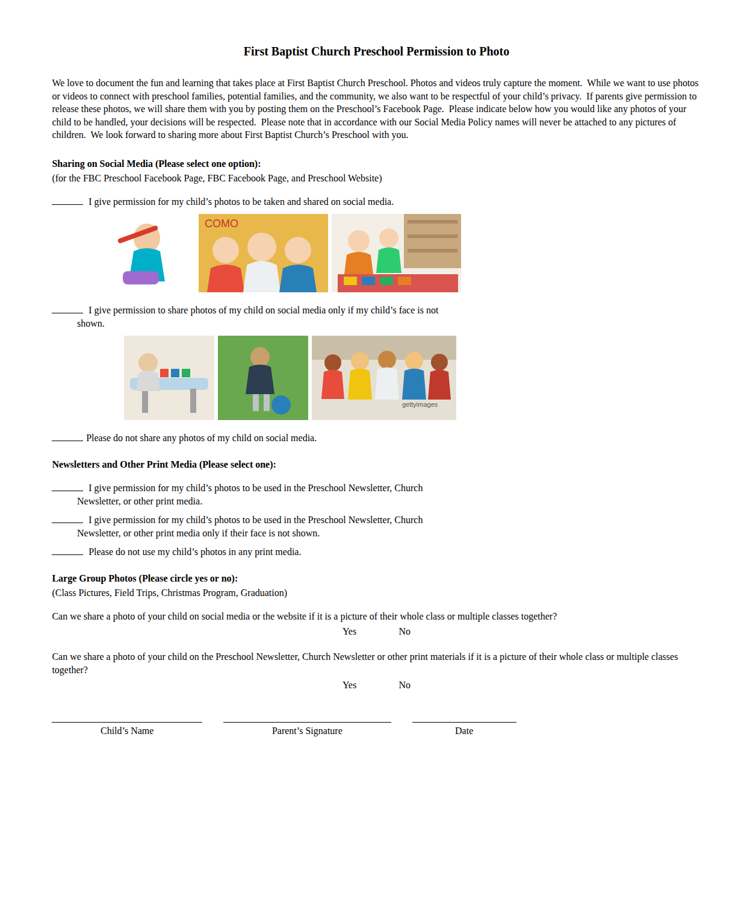First Baptist Church Preschool Permission to Photo
We love to document the fun and learning that takes place at First Baptist Church Preschool. Photos and videos truly capture the moment. While we want to use photos or videos to connect with preschool families, potential families, and the community, we also want to be respectful of your child’s privacy. If parents give permission to release these photos, we will share them with you by posting them on the Preschool’s Facebook Page. Please indicate below how you would like any photos of your child to be handled, your decisions will be respected. Please note that in accordance with our Social Media Policy names will never be attached to any pictures of children. We look forward to sharing more about First Baptist Church’s Preschool with you.
Sharing on Social Media (Please select one option):
(for the FBC Preschool Facebook Page, FBC Facebook Page, and Preschool Website)
I give permission for my child’s photos to be taken and shared on social media.
I give permission to share photos of my child on social media only if my child’s face is not
shown.
Please do not share any photos of my child on social media.
Newsletters and Other Print Media (Please select one):
I give permission for my child’s photos to be used in the Preschool Newsletter, Church
Newsletter, or other print media.
I give permission for my child’s photos to be used in the Preschool Newsletter, Church
Newsletter, or other print media only if their face is not shown.
Please do not use my child’s photos in any print media.
Large Group Photos (Please circle yes or no):
(Class Pictures, Field Trips, Christmas Program, Graduation)
Can we share a photo of your child on social media or the website if it is a picture of their whole class or multiple classes together?
Yes No
Can we share a photo of your child on the Preschool Newsletter, Church Newsletter or other print materials if it is a picture of their whole class or multiple classes together?
Yes No
Child’s Name
Parent’s Signature
Date